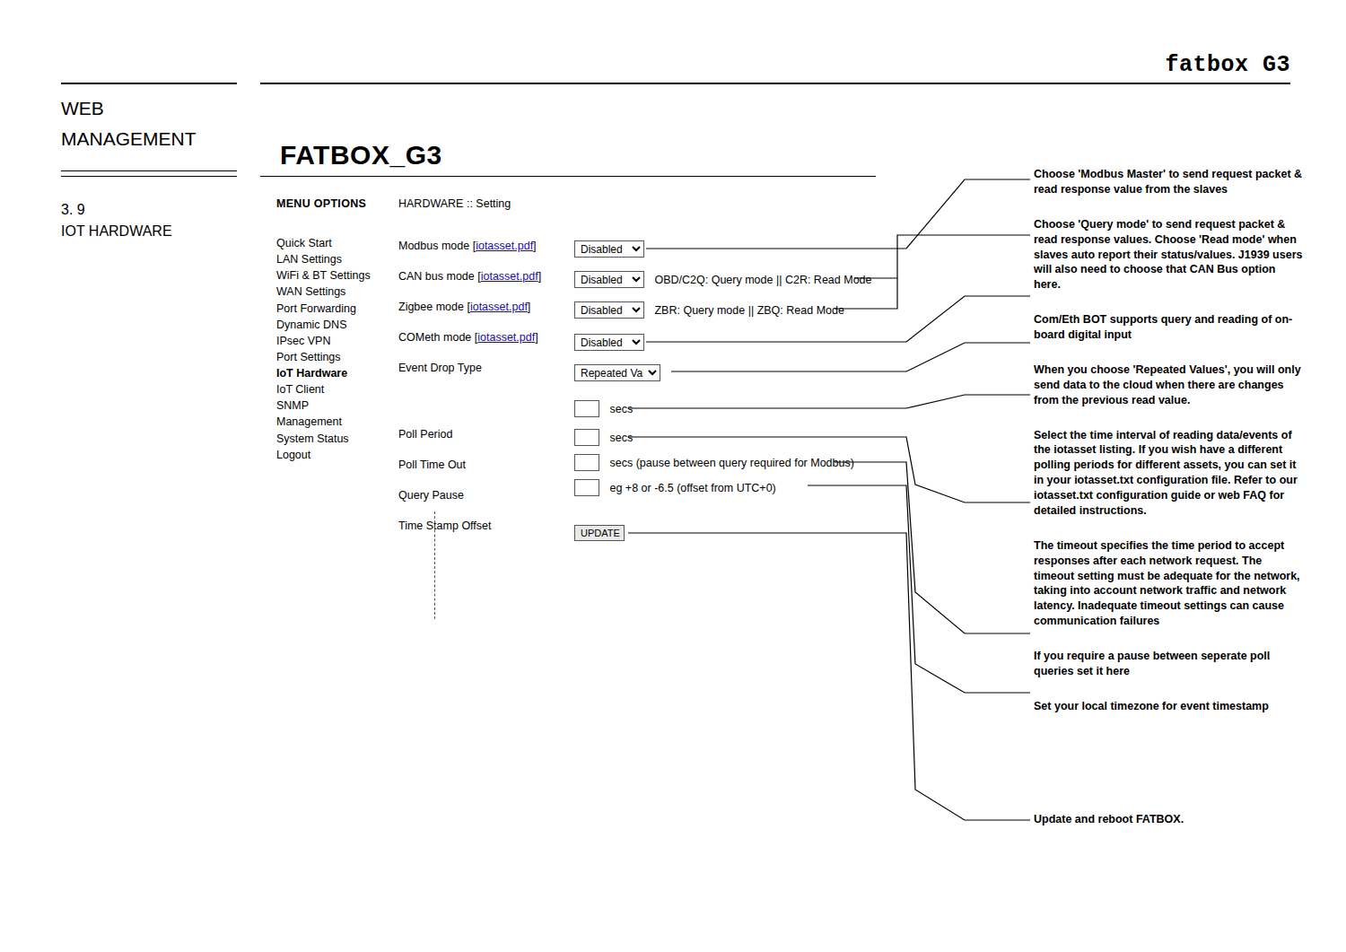fatbox G3
WEB
MANAGEMENT
3. 9
IOT HARDWARE
FATBOX_G3
MENU OPTIONS
Quick Start
LAN Settings
WiFi & BT Settings
WAN Settings
Port Forwarding
Dynamic DNS
IPsec VPN
Port Settings
IoT Hardware
IoT Client
SNMP
Management
System Status
Logout
HARDWARE :: Setting
Modbus mode [iotasset.pdf]
CAN bus mode [iotasset.pdf]
Zigbee mode [iotasset.pdf]
COMeth mode [iotasset.pdf]
Event Drop Type
Poll Period
Poll Time Out
Query Pause
Time Stamp Offset
Disabled
Disabled OBD/C2Q: Query mode || C2R: Read Mode
Disabled ZBR: Query mode || ZBQ: Read Mode
Disabled
Repeated Values
secs
secs
secs (pause between query required for Modbus)
eg +8 or -6.5 (offset from UTC+0)
UPDATE
Choose 'Modbus Master' to send request packet & read response value from the slaves
Choose 'Query mode' to send request packet & read response values. Choose 'Read mode' when slaves auto report their status/values. J1939 users will also need to choose that CAN Bus option here.
Com/Eth BOT supports query and reading of on-board digital input
When you choose 'Repeated Values', you will only send data to the cloud when there are changes from the previous read value.
Select the time interval of reading data/events of the iotasset listing. If you wish have a different polling periods for different assets, you can set it in your iotasset.txt configuration file. Refer to our iotasset.txt configuration guide or web FAQ for detailed instructions.
The timeout specifies the time period to accept responses after each network request. The timeout setting must be adequate for the network, taking into account network traffic and network latency. Inadequate timeout settings can cause communication failures
If you require a pause between seperate poll queries set it here
Set your local timezone for event timestamp
Update and reboot FATBOX.